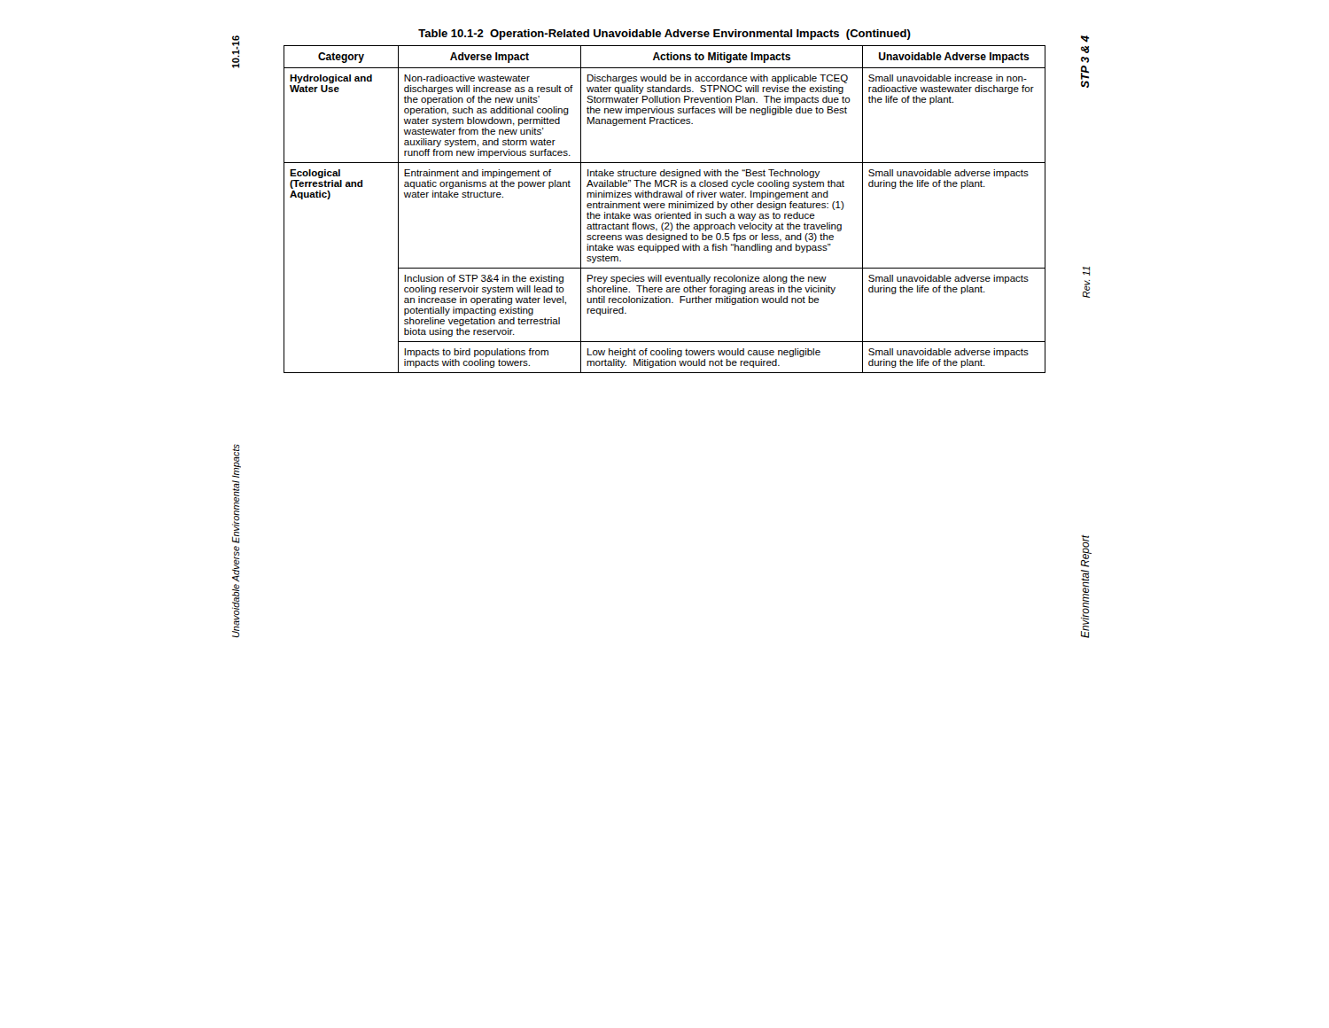10.1-16
Unavoidable Adverse Environmental Impacts
STP 3 & 4
Rev. 11
Environmental Report
Table 10.1-2 Operation-Related Unavoidable Adverse Environmental Impacts (Continued)
| Category | Adverse Impact | Actions to Mitigate Impacts | Unavoidable Adverse Impacts |
| --- | --- | --- | --- |
| Hydrological and Water Use | Non-radioactive wastewater discharges will increase as a result of the operation of the new units’ operation, such as additional cooling water system blowdown, permitted wastewater from the new units’ auxiliary system, and storm water runoff from new impervious surfaces. | Discharges would be in accordance with applicable TCEQ water quality standards. STPNOC will revise the existing Stormwater Pollution Prevention Plan. The impacts due to the new impervious surfaces will be negligible due to Best Management Practices. | Small unavoidable increase in non-radioactive wastewater discharge for the life of the plant. |
| Ecological (Terrestrial and Aquatic) | Entrainment and impingement of aquatic organisms at the power plant water intake structure. | Intake structure designed with the “Best Technology Available” The MCR is a closed cycle cooling system that minimizes withdrawal of river water. Impingement and entrainment were minimized by other design features: (1) the intake was oriented in such a way as to reduce attractant flows, (2) the approach velocity at the traveling screens was designed to be 0.5 fps or less, and (3) the intake was equipped with a fish “handling and bypass” system. | Small unavoidable adverse impacts during the life of the plant. |
| Inclusion of STP 3&4 in the existing cooling reservoir system will lead to an increase in operating water level, potentially impacting existing shoreline vegetation and terrestrial biota using the reservoir. | Prey species will eventually recolonize along the new shoreline. There are other foraging areas in the vicinity until recolonization. Further mitigation would not be required. | Small unavoidable adverse impacts during the life of the plant. |
| Impacts to bird populations from impacts with cooling towers. | Low height of cooling towers would cause negligible mortality. Mitigation would not be required. | Small unavoidable adverse impacts during the life of the plant. |